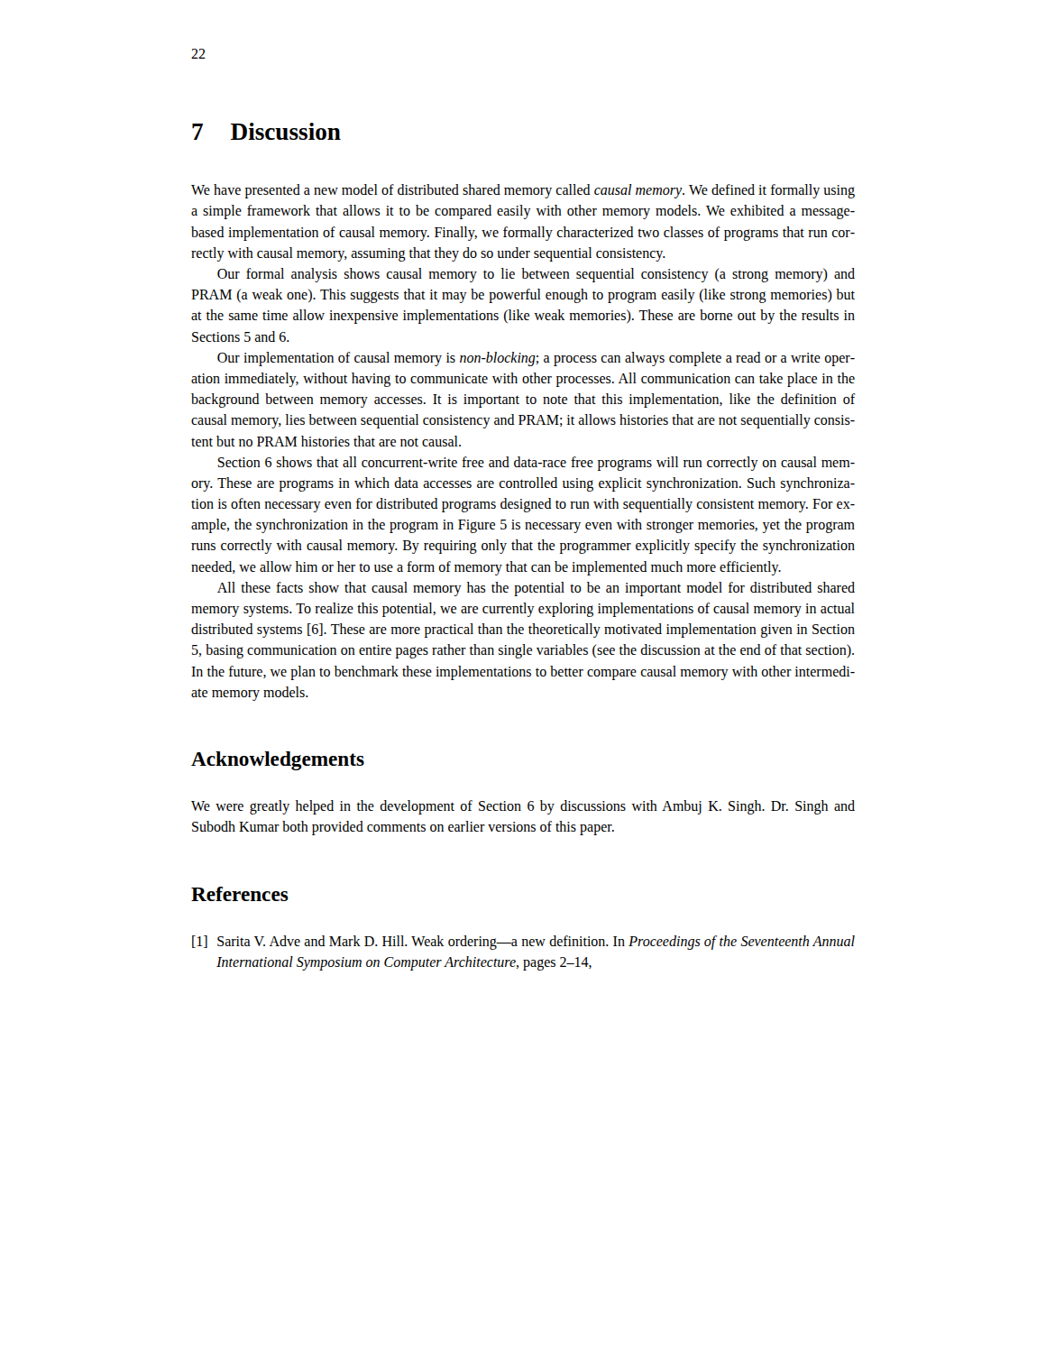22
7 Discussion
We have presented a new model of distributed shared memory called causal memory. We defined it formally using a simple framework that allows it to be compared easily with other memory models. We exhibited a message-based implementation of causal memory. Finally, we formally characterized two classes of programs that run correctly with causal memory, assuming that they do so under sequential consistency.
Our formal analysis shows causal memory to lie between sequential consistency (a strong memory) and PRAM (a weak one). This suggests that it may be powerful enough to program easily (like strong memories) but at the same time allow inexpensive implementations (like weak memories). These are borne out by the results in Sections 5 and 6.
Our implementation of causal memory is non-blocking; a process can always complete a read or a write operation immediately, without having to communicate with other processes. All communication can take place in the background between memory accesses. It is important to note that this implementation, like the definition of causal memory, lies between sequential consistency and PRAM; it allows histories that are not sequentially consistent but no PRAM histories that are not causal.
Section 6 shows that all concurrent-write free and data-race free programs will run correctly on causal memory. These are programs in which data accesses are controlled using explicit synchronization. Such synchronization is often necessary even for distributed programs designed to run with sequentially consistent memory. For example, the synchronization in the program in Figure 5 is necessary even with stronger memories, yet the program runs correctly with causal memory. By requiring only that the programmer explicitly specify the synchronization needed, we allow him or her to use a form of memory that can be implemented much more efficiently.
All these facts show that causal memory has the potential to be an important model for distributed shared memory systems. To realize this potential, we are currently exploring implementations of causal memory in actual distributed systems [6]. These are more practical than the theoretically motivated implementation given in Section 5, basing communication on entire pages rather than single variables (see the discussion at the end of that section). In the future, we plan to benchmark these implementations to better compare causal memory with other intermediate memory models.
Acknowledgements
We were greatly helped in the development of Section 6 by discussions with Ambuj K. Singh. Dr. Singh and Subodh Kumar both provided comments on earlier versions of this paper.
References
[1] Sarita V. Adve and Mark D. Hill. Weak ordering—a new definition. In Proceedings of the Seventeenth Annual International Symposium on Computer Architecture, pages 2–14,